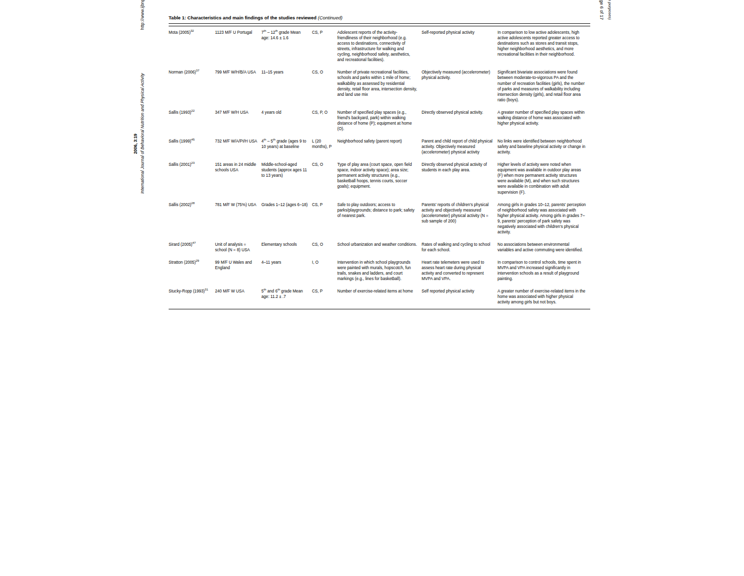http://www.ijbnpa.org/content/3/1/19
2006, 3:19
International Journal of Behavioral Nutrition and Physical Activity
Page 6 of 17
(page number not for citation purposes)
Table 1: Characteristics and main findings of the studies reviewed (Continued)
| Mota (2005) 32 | 1123 M/F U Portugal | 7 th – 12 th grade Mean age: 14.6 ± 1.6 | CS, P | Adolescent reports of the activity-friendliness of their neighborhood (e.g. access to destinations, connectivity of streets, infrastructure for walking and cycling, neighborhood safety, aesthetics, and recreational facilities). | Self-reported physical activity | In comparison to low active adolescents, high active adolescents reported greater access to destinations such as stores and transit stops, higher neighborhood aesthetics, and more recreational facilities in their neighborhood. |
| Norman (2006) 37 | 799 M/F W/H/B/A USA | 11–15 years | CS, O | Number of private recreational facilities, schools and parks within 1 mile of home; walkability as assessed by residential density, retail floor area, intersection density, and land use mix | Objectively measured (accelerometer) physical activity. | Significant bivariate associations were found between moderate-to-vigorous PA and the number of recreation facilities (girls), the number of parks and measures of walkability including intersection density (girls), and retail floor area ratio (boys). |
| Sallis (1993) 22 | 347 M/F W/H USA | 4 years old | CS, P, O | Number of specified play spaces (e.g., friend's backyard, park) within walking distance of home (P); equipment at home (O). | Directly observed physical activity. | A greater number of specified play spaces within walking distance of home was associated with higher physical activity. |
| Sallis (1999) 45 | 732 M/F W/A/PI/H USA | 4 th – 5 th grade (ages 9 to 10 years) at baseline | L (20 months), P | Neighborhood safety (parent report) | Parent and child report of child physical activity. Objectively measured (accelerometer) physical activity | No links were identified between neighborhood safety and baseline physical activity or change in activity. |
| Sallis (2001) 23 | 151 areas in 24 middle schools USA | Middle-school-aged students (approx ages 11 to 13 years) | CS, O | Type of play area (court space, open field space, indoor activity space); area size; permanent activity structures (e.g., basketball hoops, tennis courts, soccer goals); equipment. | Directly observed physical activity of students in each play area. | Higher levels of activity were noted when equipment was available in outdoor play areas (F) when more permanent activity structures were available (M), and when such structures were available in combination with adult supervision (F). |
| Sallis (2002) 28 | 781 M/F W (75%) USA | Grades 1–12 (ages 6–18) | CS, P | Safe to play outdoors; access to parks/playgrounds; distance to park; safety of nearest park. | Parents' reports of children's physical activity and objectively measured (accelerometer) physical activity (N = sub sample of 200) | Among girls in grades 10–12, parents' perception of neighborhood safety was associated with higher physical activity. Among girls in grades 7–9, parents' perception of park safety was negatively associated with children's physical activity. |
| Sirard (2005) 47 | Unit of analysis = school (N = 8) USA | Elementary schools | CS, O | School urbanization and weather conditions. | Rates of walking and cycling to school for each school. | No associations between environmental variables and active commuting were identified. |
| Stratton (2005) 29 | 99 M/F U Wales and England | 4–11 years | I, O | Intervention in which school playgrounds were painted with murals, hopscotch, fun trails, snakes and ladders, and court markings (e.g., lines for basketball). | Heart rate telemeters were used to assess heart rate during physical activity and converted to represent MVPA and VPA. | In comparison to control schools, time spent in MVPA and VPA increased significantly in intervention schools as a result of playground painting. |
| Stucky-Ropp (1993) 31 | 240 M/F W USA | 5 th and 6 th grade Mean age: 11.2 ± .7 | CS, P | Number of exercise-related items at home | Self reported physical activity | A greater number of exercise-related items in the home was associated with higher physical activity among girls but not boys. |